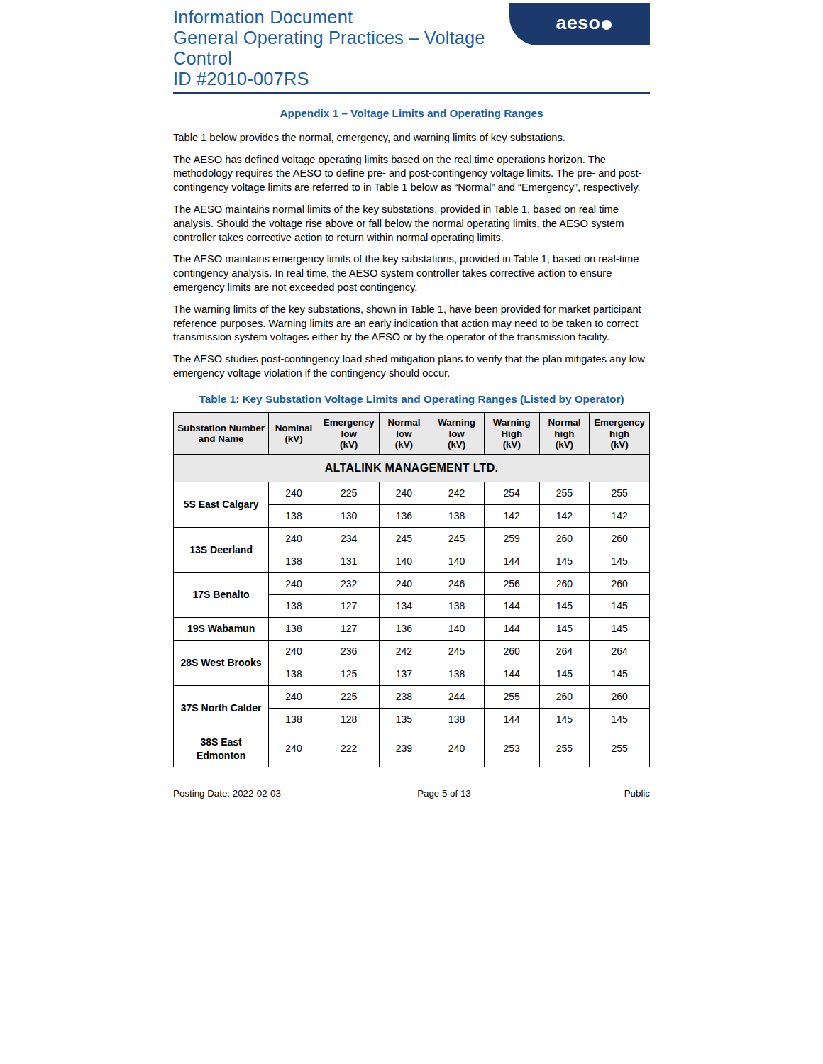Information Document
General Operating Practices – Voltage Control
ID #2010-007RS
aeso
Appendix 1 – Voltage Limits and Operating Ranges
Table 1 below provides the normal, emergency, and warning limits of key substations.
The AESO has defined voltage operating limits based on the real time operations horizon. The methodology requires the AESO to define pre- and post-contingency voltage limits. The pre- and post-contingency voltage limits are referred to in Table 1 below as “Normal” and “Emergency”, respectively.
The AESO maintains normal limits of the key substations, provided in Table 1, based on real time analysis. Should the voltage rise above or fall below the normal operating limits, the AESO system controller takes corrective action to return within normal operating limits.
The AESO maintains emergency limits of the key substations, provided in Table 1, based on real-time contingency analysis. In real time, the AESO system controller takes corrective action to ensure emergency limits are not exceeded post contingency.
The warning limits of the key substations, shown in Table 1, have been provided for market participant reference purposes. Warning limits are an early indication that action may need to be taken to correct transmission system voltages either by the AESO or by the operator of the transmission facility.
The AESO studies post-contingency load shed mitigation plans to verify that the plan mitigates any low emergency voltage violation if the contingency should occur.
Table 1: Key Substation Voltage Limits and Operating Ranges (Listed by Operator)
| Substation Number and Name | Nominal (kV) | Emergency low (kV) | Normal low (kV) | Warning low (kV) | Warning High (kV) | Normal high (kV) | Emergency high (kV) |
| --- | --- | --- | --- | --- | --- | --- | --- |
| ALTALINK MANAGEMENT LTD. |
| 5S East Calgary | 240 | 225 | 240 | 242 | 254 | 255 | 255 |
| 138 | 130 | 136 | 138 | 142 | 142 | 142 |
| 13S Deerland | 240 | 234 | 245 | 245 | 259 | 260 | 260 |
| 138 | 131 | 140 | 140 | 144 | 145 | 145 |
| 17S Benalto | 240 | 232 | 240 | 246 | 256 | 260 | 260 |
| 138 | 127 | 134 | 138 | 144 | 145 | 145 |
| 19S Wabamun | 138 | 127 | 136 | 140 | 144 | 145 | 145 |
| 28S West Brooks | 240 | 236 | 242 | 245 | 260 | 264 | 264 |
| 138 | 125 | 137 | 138 | 144 | 145 | 145 |
| 37S North Calder | 240 | 225 | 238 | 244 | 255 | 260 | 260 |
| 138 | 128 | 135 | 138 | 144 | 145 | 145 |
| 38S East Edmonton | 240 | 222 | 239 | 240 | 253 | 255 | 255 |
Posting Date: 2022-02-03
Page 5 of 13
Public